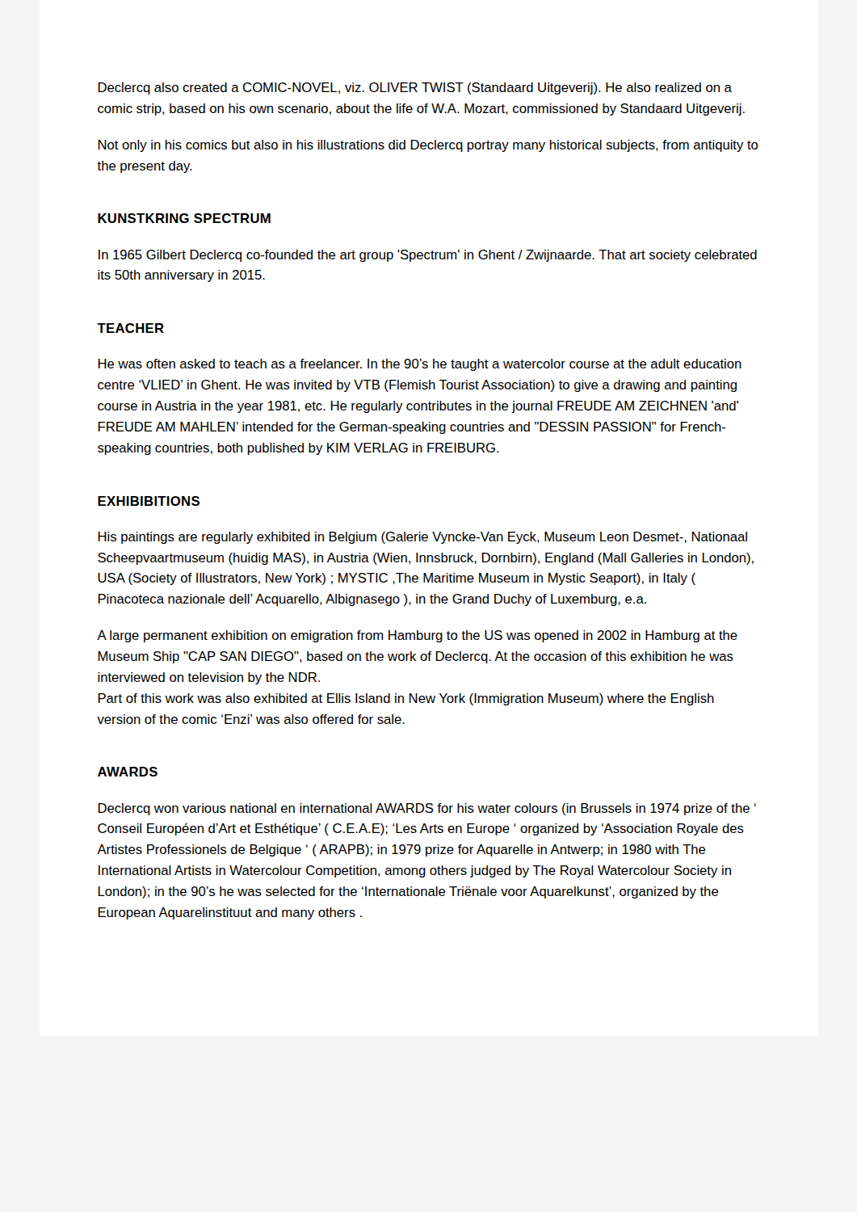Declercq also created a COMIC-NOVEL, viz. OLIVER TWIST (Standaard Uitgeverij). He also realized on a comic strip, based on his own scenario, about the life of W.A. Mozart, commissioned by Standaard Uitgeverij.
Not only in his comics but also in his illustrations did Declercq portray many historical subjects, from antiquity to the present day.
KUNSTKRING SPECTRUM
In 1965 Gilbert Declercq co-founded the art group 'Spectrum' in Ghent / Zwijnaarde. That art society celebrated its 50th anniversary in 2015.
TEACHER
He was often asked to teach as a freelancer. In the 90’s he taught a watercolor course at the adult education centre ‘VLIED’ in Ghent. He was invited by VTB (Flemish Tourist Association) to give a drawing and painting course in Austria in the year 1981, etc. He regularly contributes in the journal FREUDE AM ZEICHNEN 'and' FREUDE AM MAHLEN’ intended for the German-speaking countries and "DESSIN PASSION" for French-speaking countries, both published by KIM VERLAG in FREIBURG.
EXHIBIBITIONS
His paintings are regularly exhibited in Belgium (Galerie Vyncke-Van Eyck, Museum Leon Desmet-, Nationaal Scheepvaartmuseum (huidig MAS), in Austria (Wien, Innsbruck, Dornbirn), England (Mall Galleries in London), USA (Society of Illustrators, New York) ; MYSTIC ,The Maritime Museum in Mystic Seaport), in Italy ( Pinacoteca nazionale dell’ Acquarello, Albignasego ), in the Grand Duchy of Luxemburg, e.a.
A large permanent exhibition on emigration from Hamburg to the US was opened in 2002 in Hamburg at the Museum Ship "CAP SAN DIEGO", based on the work of Declercq. At the occasion of this exhibition he was interviewed on television by the NDR.
Part of this work was also exhibited at Ellis Island in New York (Immigration Museum) where the English version of the comic ‘Enzi’ was also offered for sale.
AWARDS
Declercq won various national en international AWARDS for his water colours (in Brussels in 1974 prize of the ‘ Conseil Européen d’Art et Esthétique’ ( C.E.A.E); ‘Les Arts en Europe ‘ organized by ‘Association Royale des Artistes Professionels de Belgique ‘ ( ARAPB); in 1979 prize for Aquarelle in Antwerp; in 1980 with The International Artists in Watercolour Competition, among others judged by The Royal Watercolour Society in London); in the 90’s he was selected for the ‘Internationale Triënale voor Aquarelkunst’, organized by the European Aquarelinstituut and many others .